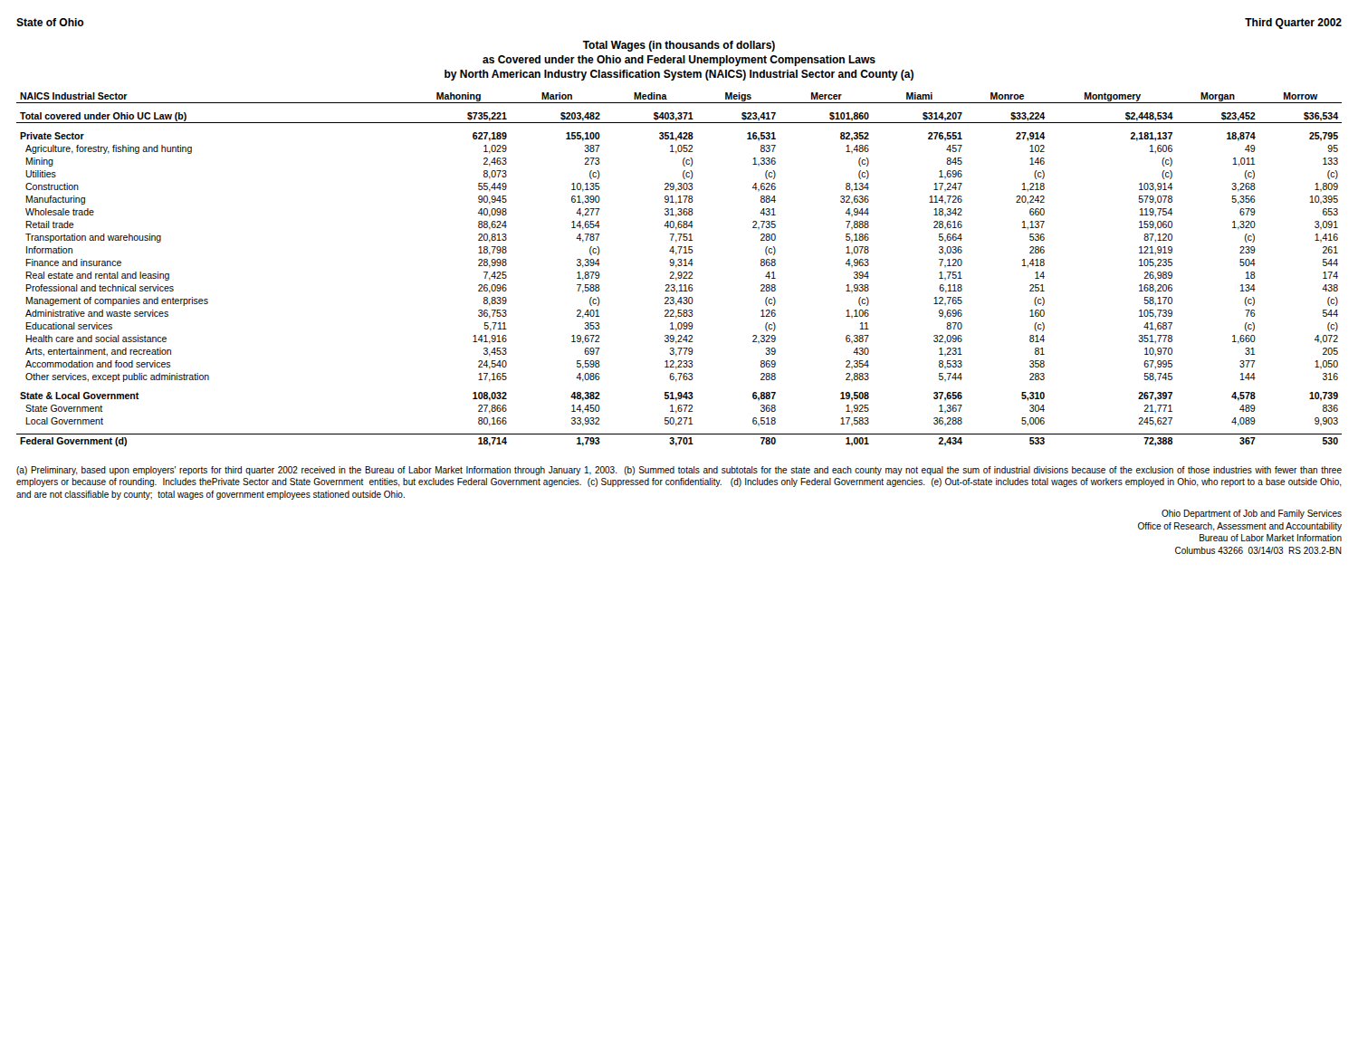State of Ohio
Third Quarter 2002
Total Wages (in thousands of dollars)
as Covered under the Ohio and Federal Unemployment Compensation Laws
by North American Industry Classification System (NAICS) Industrial Sector and County (a)
| NAICS Industrial Sector | Mahoning | Marion | Medina | Meigs | Mercer | Miami | Monroe | Montgomery | Morgan | Morrow |
| --- | --- | --- | --- | --- | --- | --- | --- | --- | --- | --- |
| Total covered under Ohio UC Law (b) | $735,221 | $203,482 | $403,371 | $23,417 | $101,860 | $314,207 | $33,224 | $2,448,534 | $23,452 | $36,534 |
| Private Sector | 627,189 | 155,100 | 351,428 | 16,531 | 82,352 | 276,551 | 27,914 | 2,181,137 | 18,874 | 25,795 |
| Agriculture, forestry, fishing and hunting | 1,029 | 387 | 1,052 | 837 | 1,486 | 457 | 102 | 1,606 | 49 | 95 |
| Mining | 2,463 | 273 | (c) | 1,336 | (c) | 845 | 146 | (c) | 1,011 | 133 |
| Utilities | 8,073 | (c) | (c) | (c) | (c) | 1,696 | (c) | (c) | (c) | (c) |
| Construction | 55,449 | 10,135 | 29,303 | 4,626 | 8,134 | 17,247 | 1,218 | 103,914 | 3,268 | 1,809 |
| Manufacturing | 90,945 | 61,390 | 91,178 | 884 | 32,636 | 114,726 | 20,242 | 579,078 | 5,356 | 10,395 |
| Wholesale trade | 40,098 | 4,277 | 31,368 | 431 | 4,944 | 18,342 | 660 | 119,754 | 679 | 653 |
| Retail trade | 88,624 | 14,654 | 40,684 | 2,735 | 7,888 | 28,616 | 1,137 | 159,060 | 1,320 | 3,091 |
| Transportation and warehousing | 20,813 | 4,787 | 7,751 | 280 | 5,186 | 5,664 | 536 | 87,120 | (c) | 1,416 |
| Information | 18,798 | (c) | 4,715 | (c) | 1,078 | 3,036 | 286 | 121,919 | 239 | 261 |
| Finance and insurance | 28,998 | 3,394 | 9,314 | 868 | 4,963 | 7,120 | 1,418 | 105,235 | 504 | 544 |
| Real estate and rental and leasing | 7,425 | 1,879 | 2,922 | 41 | 394 | 1,751 | 14 | 26,989 | 18 | 174 |
| Professional and technical services | 26,096 | 7,588 | 23,116 | 288 | 1,938 | 6,118 | 251 | 168,206 | 134 | 438 |
| Management of companies and enterprises | 8,839 | (c) | 23,430 | (c) | (c) | 12,765 | (c) | 58,170 | (c) | (c) |
| Administrative and waste services | 36,753 | 2,401 | 22,583 | 126 | 1,106 | 9,696 | 160 | 105,739 | 76 | 544 |
| Educational services | 5,711 | 353 | 1,099 | (c) | 11 | 870 | (c) | 41,687 | (c) | (c) |
| Health care and social assistance | 141,916 | 19,672 | 39,242 | 2,329 | 6,387 | 32,096 | 814 | 351,778 | 1,660 | 4,072 |
| Arts, entertainment, and recreation | 3,453 | 697 | 3,779 | 39 | 430 | 1,231 | 81 | 10,970 | 31 | 205 |
| Accommodation and food services | 24,540 | 5,598 | 12,233 | 869 | 2,354 | 8,533 | 358 | 67,995 | 377 | 1,050 |
| Other services, except public administration | 17,165 | 4,086 | 6,763 | 288 | 2,883 | 5,744 | 283 | 58,745 | 144 | 316 |
| State & Local Government | 108,032 | 48,382 | 51,943 | 6,887 | 19,508 | 37,656 | 5,310 | 267,397 | 4,578 | 10,739 |
| State Government | 27,866 | 14,450 | 1,672 | 368 | 1,925 | 1,367 | 304 | 21,771 | 489 | 836 |
| Local Government | 80,166 | 33,932 | 50,271 | 6,518 | 17,583 | 36,288 | 5,006 | 245,627 | 4,089 | 9,903 |
| Federal Government (d) | 18,714 | 1,793 | 3,701 | 780 | 1,001 | 2,434 | 533 | 72,388 | 367 | 530 |
(a) Preliminary, based upon employers' reports for third quarter 2002 received in the Bureau of Labor Market Information through January 1, 2003. (b) Summed totals and subtotals for the state and each county may not equal the sum of industrial divisions because of the exclusion of those industries with fewer than three employers or because of rounding. Includes thePrivate Sector and State Government entities, but excludes Federal Government agencies. (c) Suppressed for confidentiality. (d) Includes only Federal Government agencies. (e) Out-of-state includes total wages of workers employed in Ohio, who report to a base outside Ohio, and are not classifiable by county; total wages of government employees stationed outside Ohio.
Ohio Department of Job and Family Services
Office of Research, Assessment and Accountability
Bureau of Labor Market Information
Columbus 43266 03/14/03 RS 203.2-BN